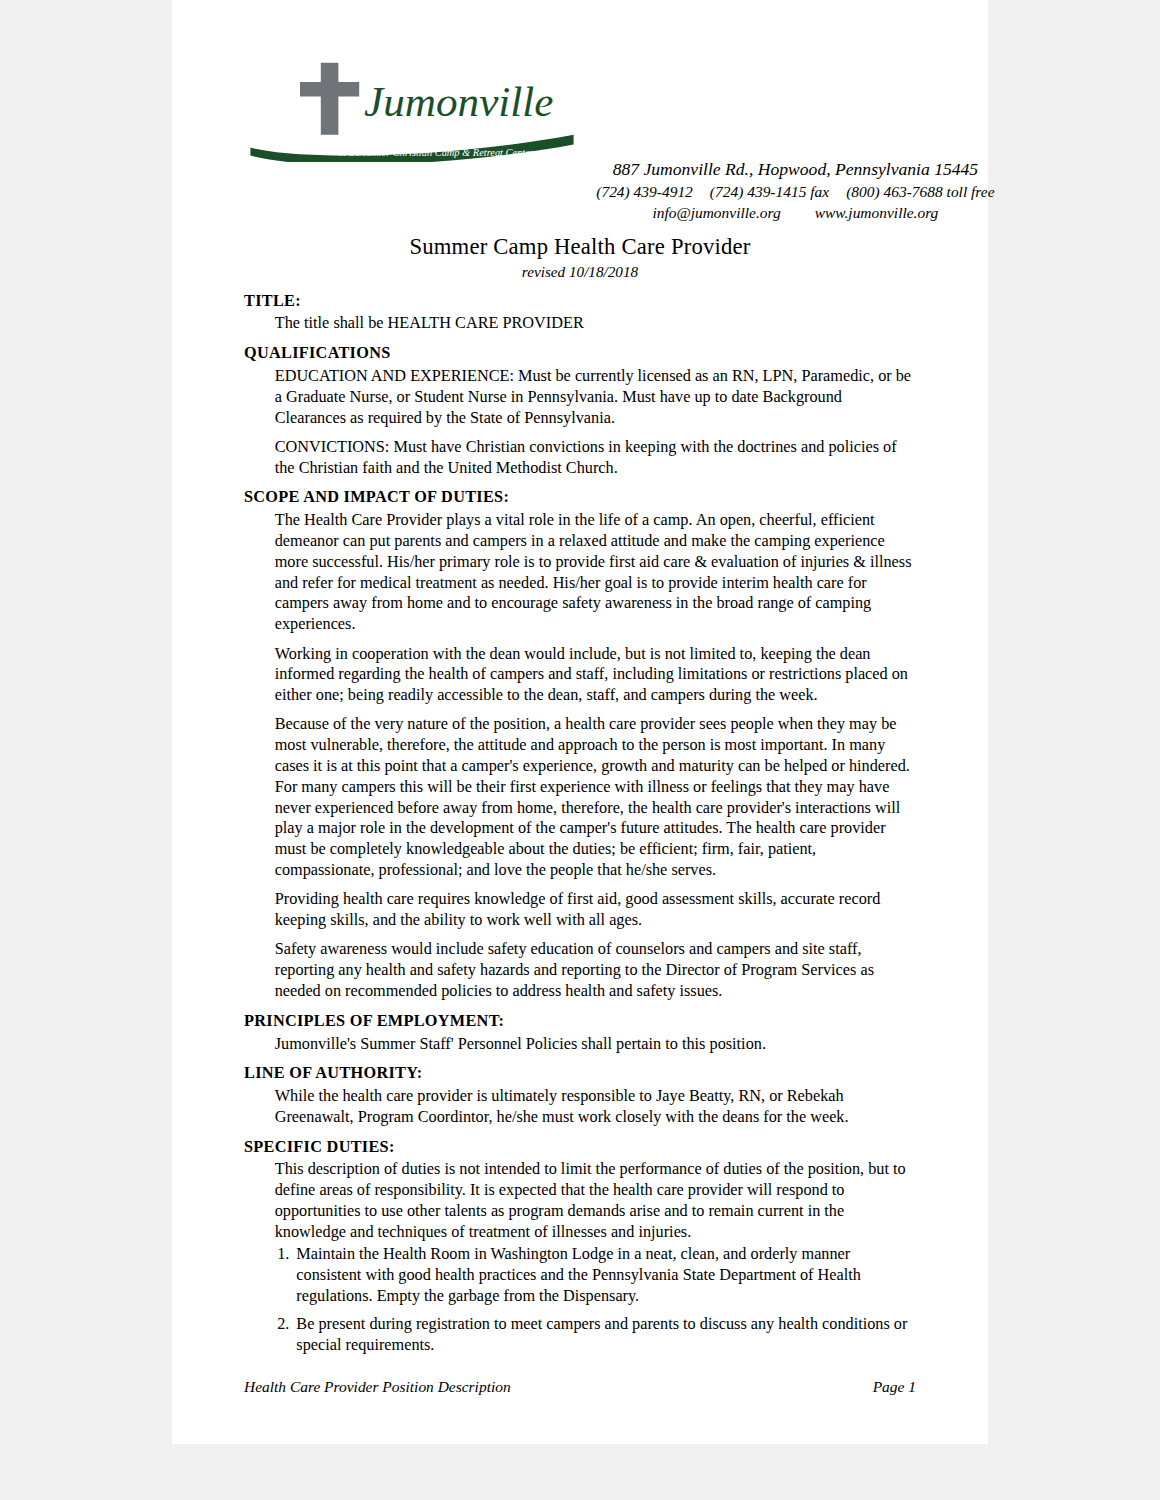Jumonville logo Jumonville ... a Premier Christian Camp & Retreat Center
887 Jumonville Rd., Hopwood, Pennsylvania 15445
(724) 439-4912(724) 439-1415 fax(800) 463-7688 toll free
info@jumonville.org www.jumonville.org
Summer Camp Health Care Provider
revised 10/18/2018
Title:
The title shall be HEALTH CARE PROVIDER
Qualifications
EDUCATION AND EXPERIENCE: Must be currently licensed as an RN, LPN, Paramedic, or be a Graduate Nurse, or Student Nurse in Pennsylvania. Must have up to date Background Clearances as required by the State of Pennsylvania.
CONVICTIONS: Must have Christian convictions in keeping with the doctrines and policies of the Christian faith and the United Methodist Church.
Scope and Impact of Duties:
The Health Care Provider plays a vital role in the life of a camp. An open, cheerful, efficient demeanor can put parents and campers in a relaxed attitude and make the camping experience more successful. His/her primary role is to provide first aid care & evaluation of injuries & illness and refer for medical treatment as needed. His/her goal is to provide interim health care for campers away from home and to encourage safety awareness in the broad range of camping experiences.
Working in cooperation with the dean would include, but is not limited to, keeping the dean informed regarding the health of campers and staff, including limitations or restrictions placed on either one; being readily accessible to the dean, staff, and campers during the week.
Because of the very nature of the position, a health care provider sees people when they may be most vulnerable, therefore, the attitude and approach to the person is most important. In many cases it is at this point that a camper's experience, growth and maturity can be helped or hindered. For many campers this will be their first experience with illness or feelings that they may have never experienced before away from home, therefore, the health care provider's interactions will play a major role in the development of the camper's future attitudes. The health care provider must be completely knowledgeable about the duties; be efficient; firm, fair, patient, compassionate, professional; and love the people that he/she serves.
Providing health care requires knowledge of first aid, good assessment skills, accurate record keeping skills, and the ability to work well with all ages.
Safety awareness would include safety education of counselors and campers and site staff, reporting any health and safety hazards and reporting to the Director of Program Services as needed on recommended policies to address health and safety issues.
Principles of Employment:
Jumonville's Summer Staff' Personnel Policies shall pertain to this position.
Line of Authority:
While the health care provider is ultimately responsible to Jaye Beatty, RN, or Rebekah Greenawalt, Program Coordintor, he/she must work closely with the deans for the week.
Specific Duties:
This description of duties is not intended to limit the performance of duties of the position, but to define areas of responsibility. It is expected that the health care provider will respond to opportunities to use other talents as program demands arise and to remain current in the knowledge and techniques of treatment of illnesses and injuries.
Maintain the Health Room in Washington Lodge in a neat, clean, and orderly manner consistent with good health practices and the Pennsylvania State Department of Health regulations. Empty the garbage from the Dispensary.
Be present during registration to meet campers and parents to discuss any health conditions or special requirements.
Health Care Provider Position Description Page 1